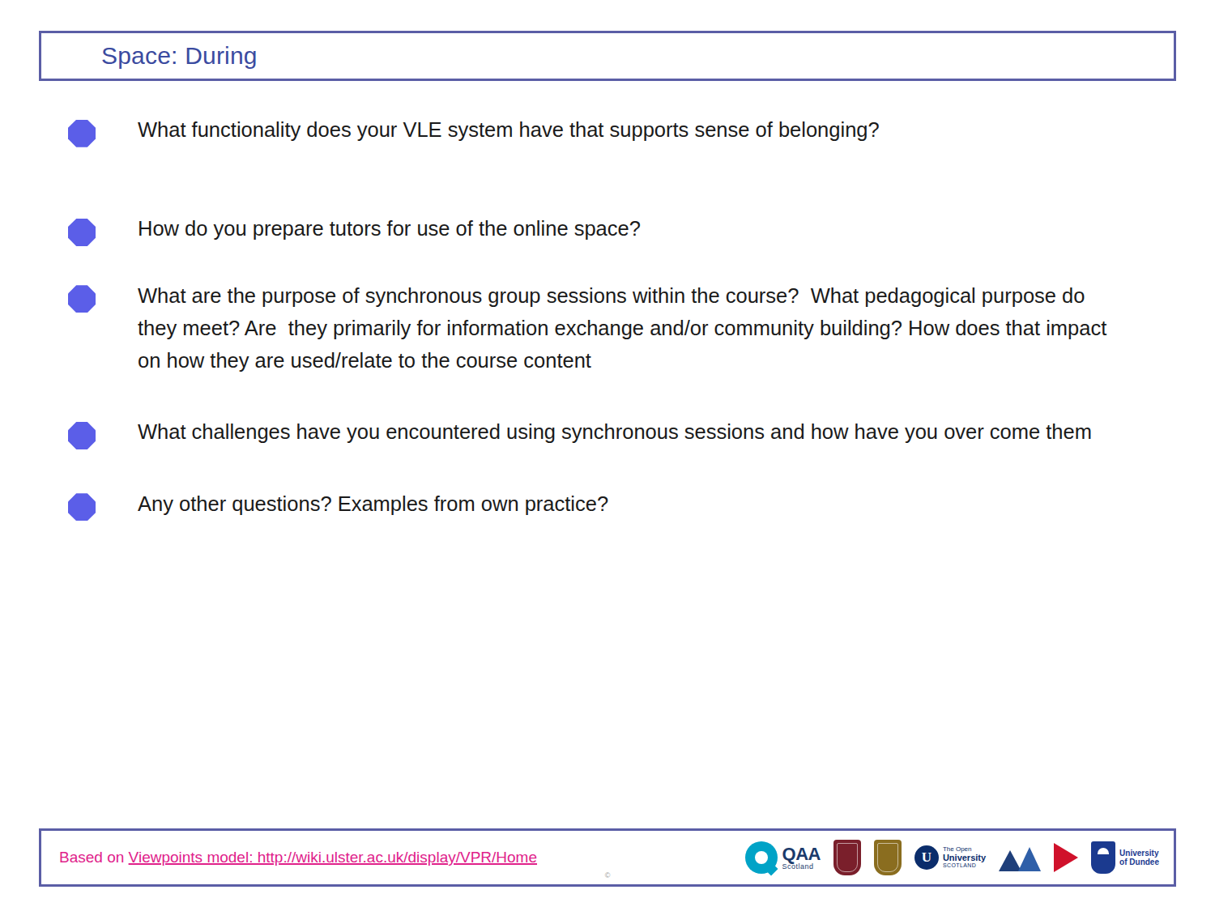Space: During
What functionality does your VLE system have that supports sense of belonging?
How do you prepare tutors for use of the online space?
What are the purpose of synchronous group sessions within the course? What pedagogical purpose do they meet? Are they primarily for information exchange and/or community building? How does that impact on how they are used/relate to the course content
What challenges have you encountered using synchronous sessions and how have you over come them
Any other questions? Examples from own practice?
Based on Viewpoints model: http://wiki.ulster.ac.uk/display/VPR/Home
QAA
Scotland
The Open
University
SCOTLAND
University
of Dundee
©